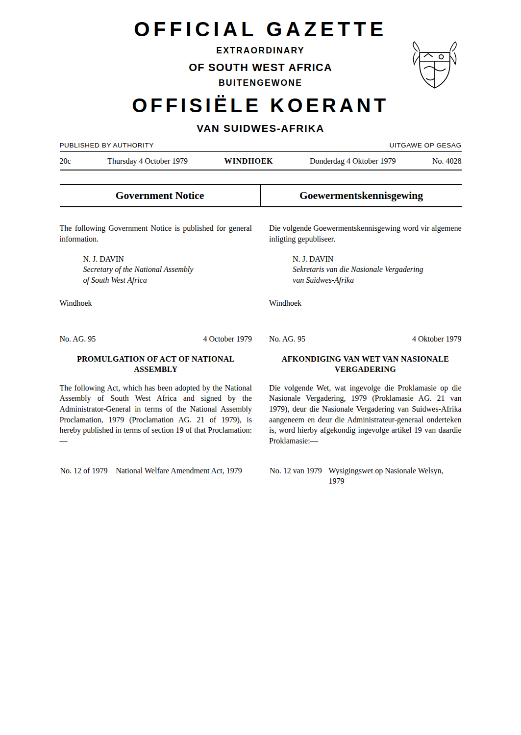OFFICIAL GAZETTE
EXTRAORDINARY
OF SOUTH WEST AFRICA
BUITENGEWONE
OFFISIËLE KOERANT
VAN SUIDWES-AFRIKA
PUBLISHED BY AUTHORITY UITGAWE OP GESAG
20c Thursday 4 October 1979 WINDHOEK Donderdag 4 Oktober 1979 No. 4028
Government Notice
Goewermentskennisgewing
The following Government Notice is published for general information.
N. J. DAVIN
Secretary of the National Assembly
of South West Africa
Windhoek
No. AG. 95 4 October 1979
Promulgation of Act of National Assembly
The following Act, which has been adopted by the National Assembly of South West Africa and signed by the Administrator-General in terms of the National Assembly Proclamation, 1979 (Proclamation AG. 21 of 1979), is hereby published in terms of section 19 of that Proclamation:—
| No. 12 of 1979 | National Welfare Amendment Act, 1979 |
Die volgende Goewermentskennisgewing word vir algemene inligting gepubliseer.
N. J. DAVIN
Sekretaris van die Nasionale Vergadering
van Suidwes-Afrika
Windhoek
No. AG. 95 4 Oktober 1979
Afkondiging van Wet van Nasionale Vergadering
Die volgende Wet, wat ingevolge die Proklamasie op die Nasionale Vergadering, 1979 (Proklamasie AG. 21 van 1979), deur die Nasionale Vergadering van Suidwes-Afrika aangeneem en deur die Administrateur-generaal onderteken is, word hierby afgekondig ingevolge artikel 19 van daardie Proklamasie:—
| No. 12 van 1979 | Wysigingswet op Nasionale Welsyn, 1979 |